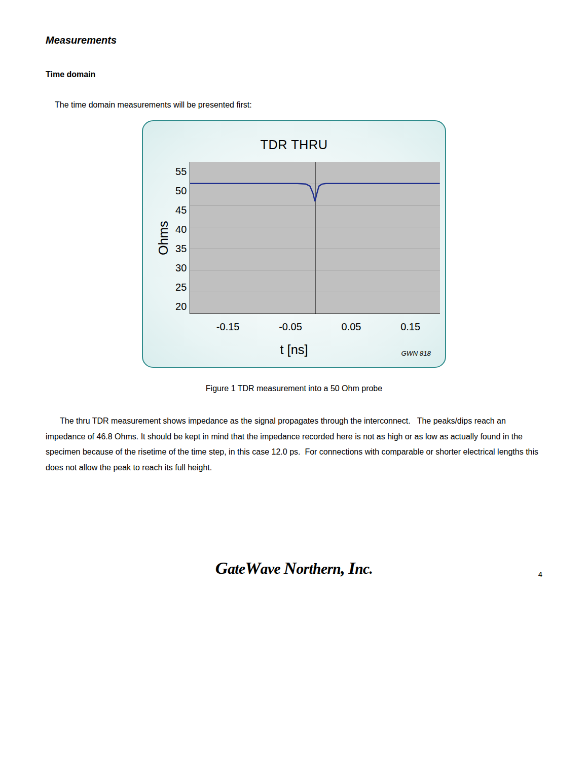Measurements
Time domain
The time domain measurements will be presented first:
TDR THRU
Ohms
55
50
45
40
35
30
25
20
-0.15
-0.05
0.05
0.15
t [ns]
GWN 818
Figure 1 TDR measurement into a 50 Ohm probe
The thru TDR measurement shows impedance as the signal propagates through the interconnect. The peaks/dips reach an impedance of 46.8 Ohms. It should be kept in mind that the impedance recorded here is not as high or as low as actually found in the specimen because of the risetime of the time step, in this case 12.0 ps. For connections with comparable or shorter electrical lengths this does not allow the peak to reach its full height.
GateWave Northern, Inc.
4